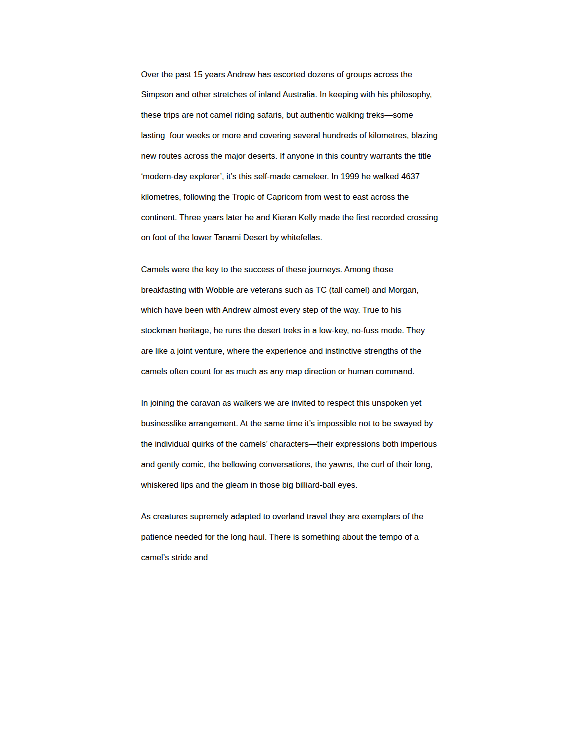Over the past 15 years Andrew has escorted dozens of groups across the Simpson and other stretches of inland Australia. In keeping with his philosophy, these trips are not camel riding safaris, but authentic walking treks—some lasting four weeks or more and covering several hundreds of kilometres, blazing new routes across the major deserts. If anyone in this country warrants the title ‘modern-day explorer’, it’s this self-made cameleer. In 1999 he walked 4637 kilometres, following the Tropic of Capricorn from west to east across the continent. Three years later he and Kieran Kelly made the first recorded crossing on foot of the lower Tanami Desert by whitefellas.
Camels were the key to the success of these journeys. Among those breakfasting with Wobble are veterans such as TC (tall camel) and Morgan, which have been with Andrew almost every step of the way. True to his stockman heritage, he runs the desert treks in a low-key, no-fuss mode. They are like a joint venture, where the experience and instinctive strengths of the camels often count for as much as any map direction or human command.
In joining the caravan as walkers we are invited to respect this unspoken yet businesslike arrangement. At the same time it’s impossible not to be swayed by the individual quirks of the camels’ characters—their expressions both imperious and gently comic, the bellowing conversations, the yawns, the curl of their long, whiskered lips and the gleam in those big billiard-ball eyes.
As creatures supremely adapted to overland travel they are exemplars of the patience needed for the long haul. There is something about the tempo of a camel’s stride and